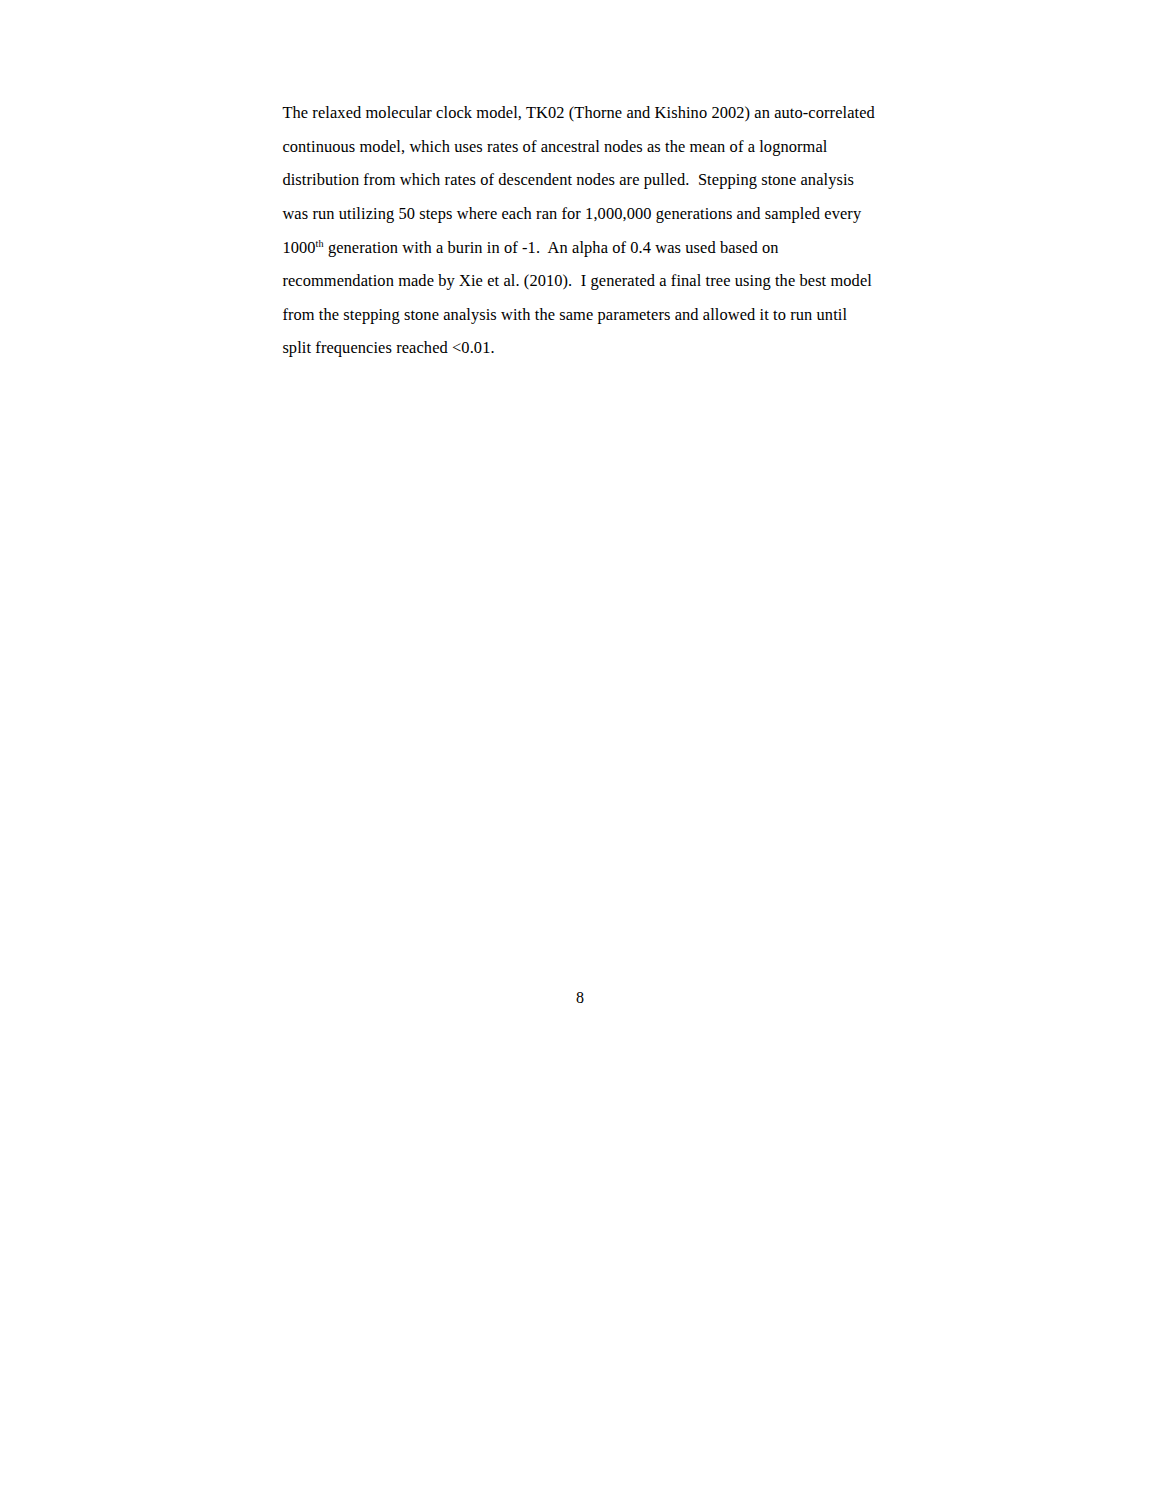The relaxed molecular clock model, TK02 (Thorne and Kishino 2002) an auto-correlated continuous model, which uses rates of ancestral nodes as the mean of a lognormal distribution from which rates of descendent nodes are pulled. Stepping stone analysis was run utilizing 50 steps where each ran for 1,000,000 generations and sampled every 1000th generation with a burin in of -1. An alpha of 0.4 was used based on recommendation made by Xie et al. (2010). I generated a final tree using the best model from the stepping stone analysis with the same parameters and allowed it to run until split frequencies reached <0.01.
8